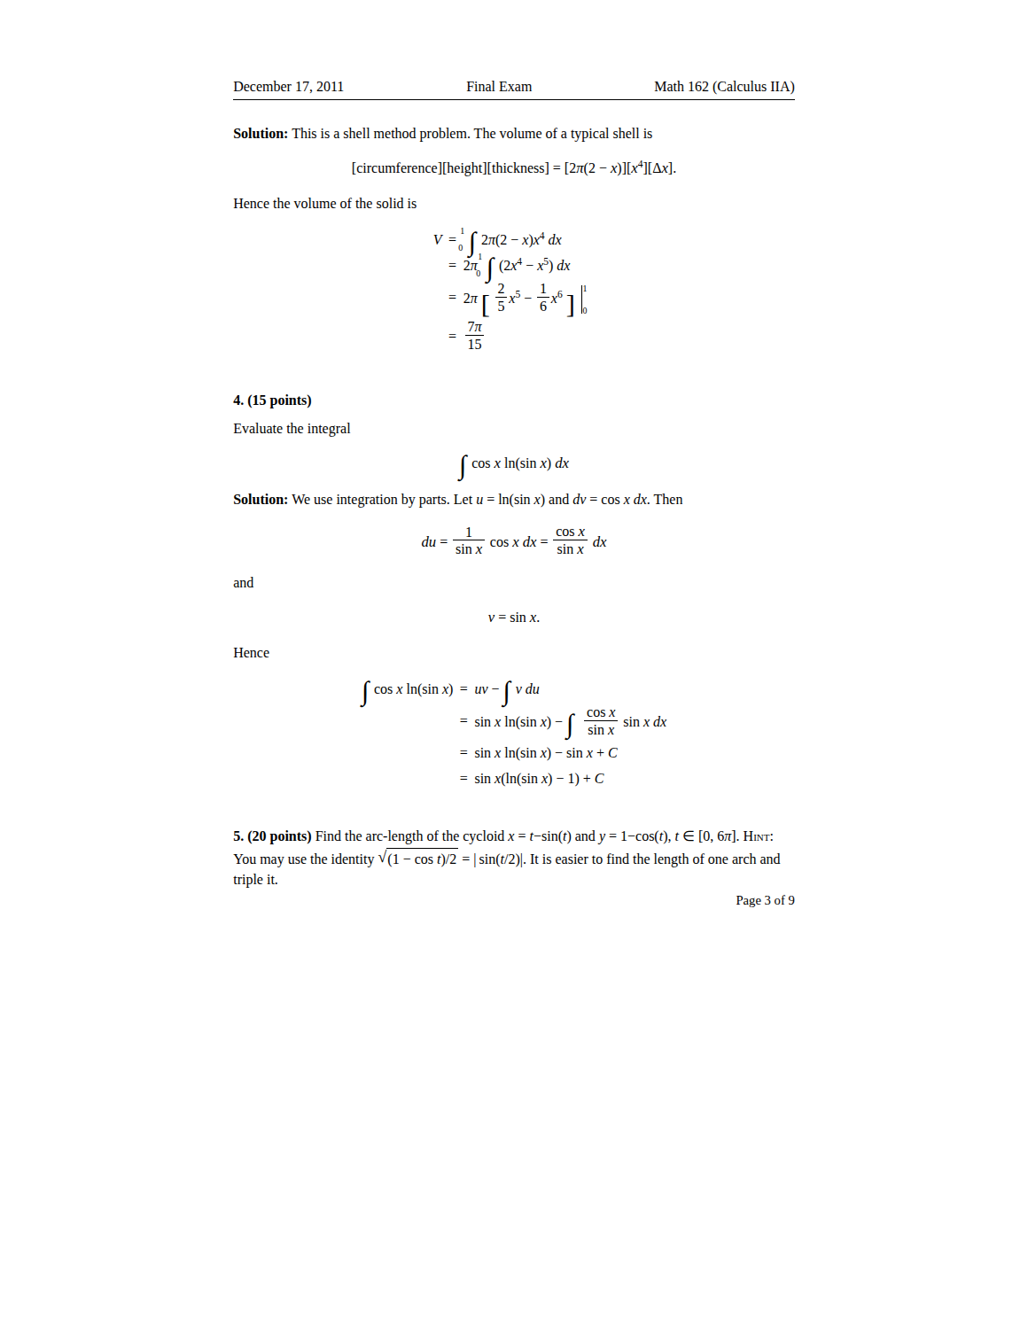December 17, 2011
Final Exam
Math 162 (Calculus IIA)
Solution: This is a shell method problem. The volume of a typical shell is
[circumference][height][thickness] = [2π(2 − x)][x4][Δx].
Hence the volume of the solid is
| V | = | 1 0 ∫ 2 π (2 − x ) x 4 dx |
| | = | 2 π 1 0 ∫ (2 x 4 − x 5 ) dx |
| | = | 2 π [ 2 5 x 5 − 1 6 x 6 ] 1 0 |
| | = | 7 π 15 |
4. (15 points)
Evaluate the integral
∫ cos x ln(sin x) dx
Solution: We use integration by parts. Let u = ln(sin x) and dv = cos x dx. Then
du = 1 sin x cos x dx = cos x sin x dx
and
v = sin x.
Hence
| ∫ cos x ln(sin x ) | = | uv − ∫ v du |
| | = | sin x ln(sin x ) − ∫ cos x sin x sin x dx |
| | = | sin x ln(sin x ) − sin x + C |
| | = | sin x (ln(sin x ) − 1) + C |
5. (20 points) Find the arc-length of the cycloid x = t−sin(t) and y = 1−cos(t), t ∈ [0, 6π]. Hint: You may use the identity (1 − cos t)/2 = | sin(t/2)|. It is easier to find the length of one arch and triple it.
Page 3 of 9